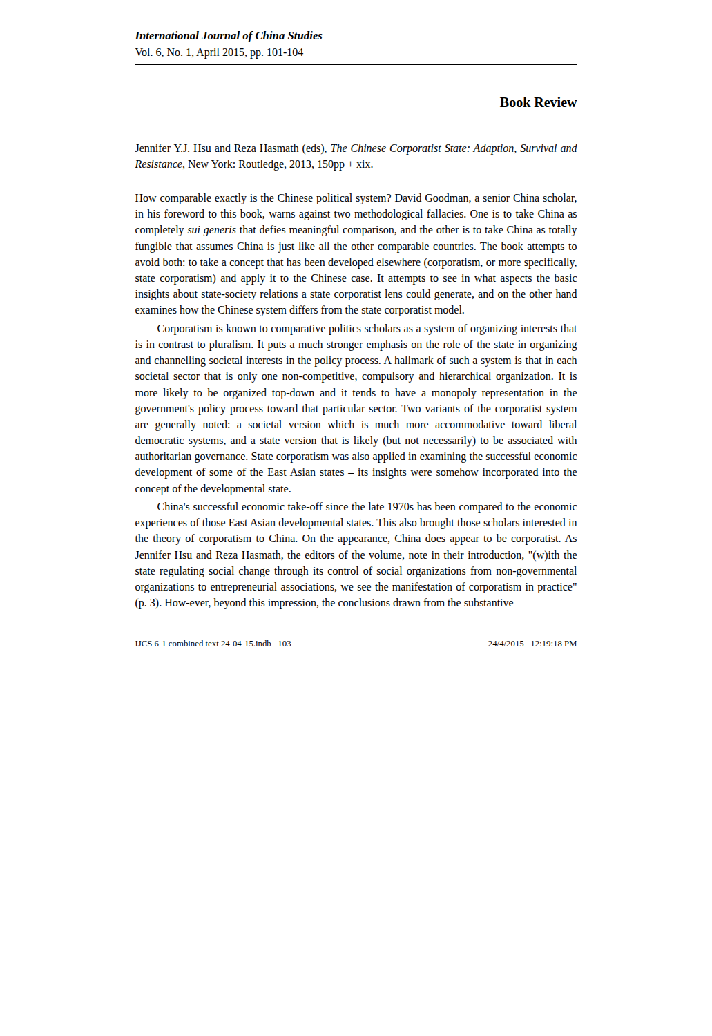International Journal of China Studies Vol. 6, No. 1, April 2015, pp. 101-104
Book Review
Jennifer Y.J. Hsu and Reza Hasmath (eds), The Chinese Corporatist State: Adaption, Survival and Resistance, New York: Routledge, 2013, 150pp + xix.
How comparable exactly is the Chinese political system? David Goodman, a senior China scholar, in his foreword to this book, warns against two methodological fallacies. One is to take China as completely sui generis that defies meaningful comparison, and the other is to take China as totally fungible that assumes China is just like all the other comparable countries. The book attempts to avoid both: to take a concept that has been developed elsewhere (corporatism, or more specifically, state corporatism) and apply it to the Chinese case. It attempts to see in what aspects the basic insights about state-society relations a state corporatist lens could generate, and on the other hand examines how the Chinese system differs from the state corporatist model.
Corporatism is known to comparative politics scholars as a system of organizing interests that is in contrast to pluralism. It puts a much stronger emphasis on the role of the state in organizing and channelling societal interests in the policy process. A hallmark of such a system is that in each societal sector that is only one non-competitive, compulsory and hierarchical organization. It is more likely to be organized top-down and it tends to have a monopoly representation in the government's policy process toward that particular sector. Two variants of the corporatist system are generally noted: a societal version which is much more accommodative toward liberal democratic systems, and a state version that is likely (but not necessarily) to be associated with authoritarian governance. State corporatism was also applied in examining the successful economic development of some of the East Asian states – its insights were somehow incorporated into the concept of the developmental state.
China's successful economic take-off since the late 1970s has been compared to the economic experiences of those East Asian developmental states. This also brought those scholars interested in the theory of corporatism to China. On the appearance, China does appear to be corporatist. As Jennifer Hsu and Reza Hasmath, the editors of the volume, note in their introduction, "(w)ith the state regulating social change through its control of social organizations from non-governmental organizations to entrepreneurial associations, we see the manifestation of corporatism in practice" (p. 3). How-ever, beyond this impression, the conclusions drawn from the substantive
IJCS 6-1 combined text 24-04-15.indb 103 24/4/2015 12:19:18 PM